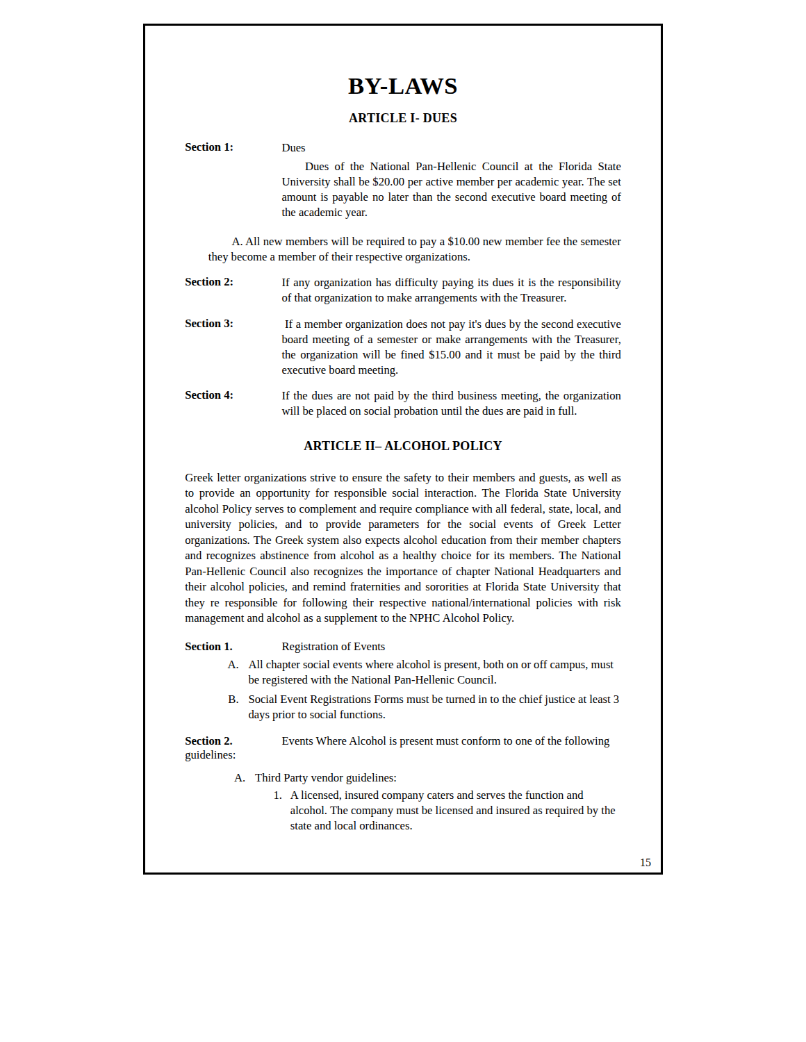BY-LAWS
ARTICLE I- DUES
Section 1:
Dues
Dues of the National Pan-Hellenic Council at the Florida State University shall be $20.00 per active member per academic year. The set amount is payable no later than the second executive board meeting of the academic year.
A. All new members will be required to pay a $10.00 new member fee the semester they become a member of their respective organizations.
Section 2:
If any organization has difficulty paying its dues it is the responsibility of that organization to make arrangements with the Treasurer.
Section 3:
If a member organization does not pay it's dues by the second executive board meeting of a semester or make arrangements with the Treasurer, the organization will be fined $15.00 and it must be paid by the third executive board meeting.
Section 4:
If the dues are not paid by the third business meeting, the organization will be placed on social probation until the dues are paid in full.
ARTICLE II– ALCOHOL POLICY
Greek letter organizations strive to ensure the safety to their members and guests, as well as to provide an opportunity for responsible social interaction. The Florida State University alcohol Policy serves to complement and require compliance with all federal, state, local, and university policies, and to provide parameters for the social events of Greek Letter organizations. The Greek system also expects alcohol education from their member chapters and recognizes abstinence from alcohol as a healthy choice for its members. The National Pan-Hellenic Council also recognizes the importance of chapter National Headquarters and their alcohol policies, and remind fraternities and sororities at Florida State University that they re responsible for following their respective national/international policies with risk management and alcohol as a supplement to the NPHC Alcohol Policy.
Section 1. Registration of Events
All chapter social events where alcohol is present, both on or off campus, must be registered with the National Pan-Hellenic Council.
Social Event Registrations Forms must be turned in to the chief justice at least 3 days prior to social functions.
Section 2. Events Where Alcohol is present must conform to one of the following guidelines:
Third Party vendor guidelines:
A licensed, insured company caters and serves the function and alcohol. The company must be licensed and insured as required by the state and local ordinances.
15